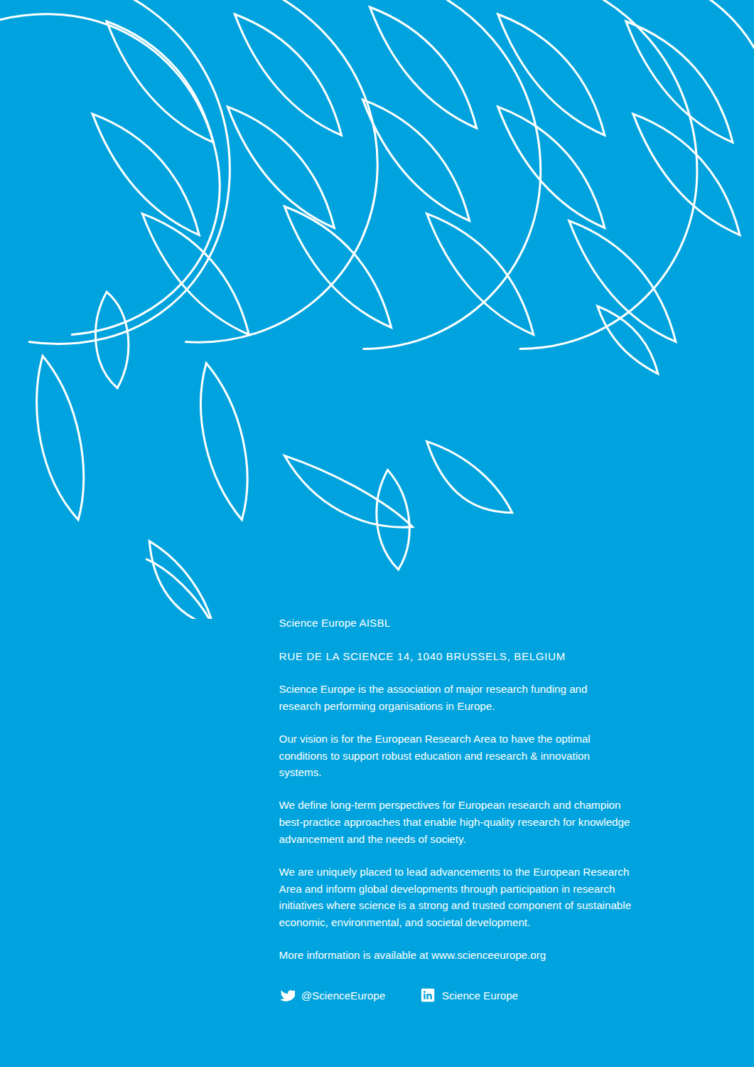Science Europe AISBL
Rue de la Science 14, 1040 Brussels, Belgium
Science Europe is the association of major research funding and research performing organisations in Europe.
Our vision is for the European Research Area to have the optimal conditions to support robust education and research & innovation systems.
We define long-term perspectives for European research and champion best-practice approaches that enable high-quality research for knowledge advancement and the needs of society.
We are uniquely placed to lead advancements to the European Research Area and inform global developments through participation in research initiatives where science is a strong and trusted component of sustainable economic, environmental, and societal development.
More information is available at www.scienceeurope.org
@ScienceEurope Science Europe